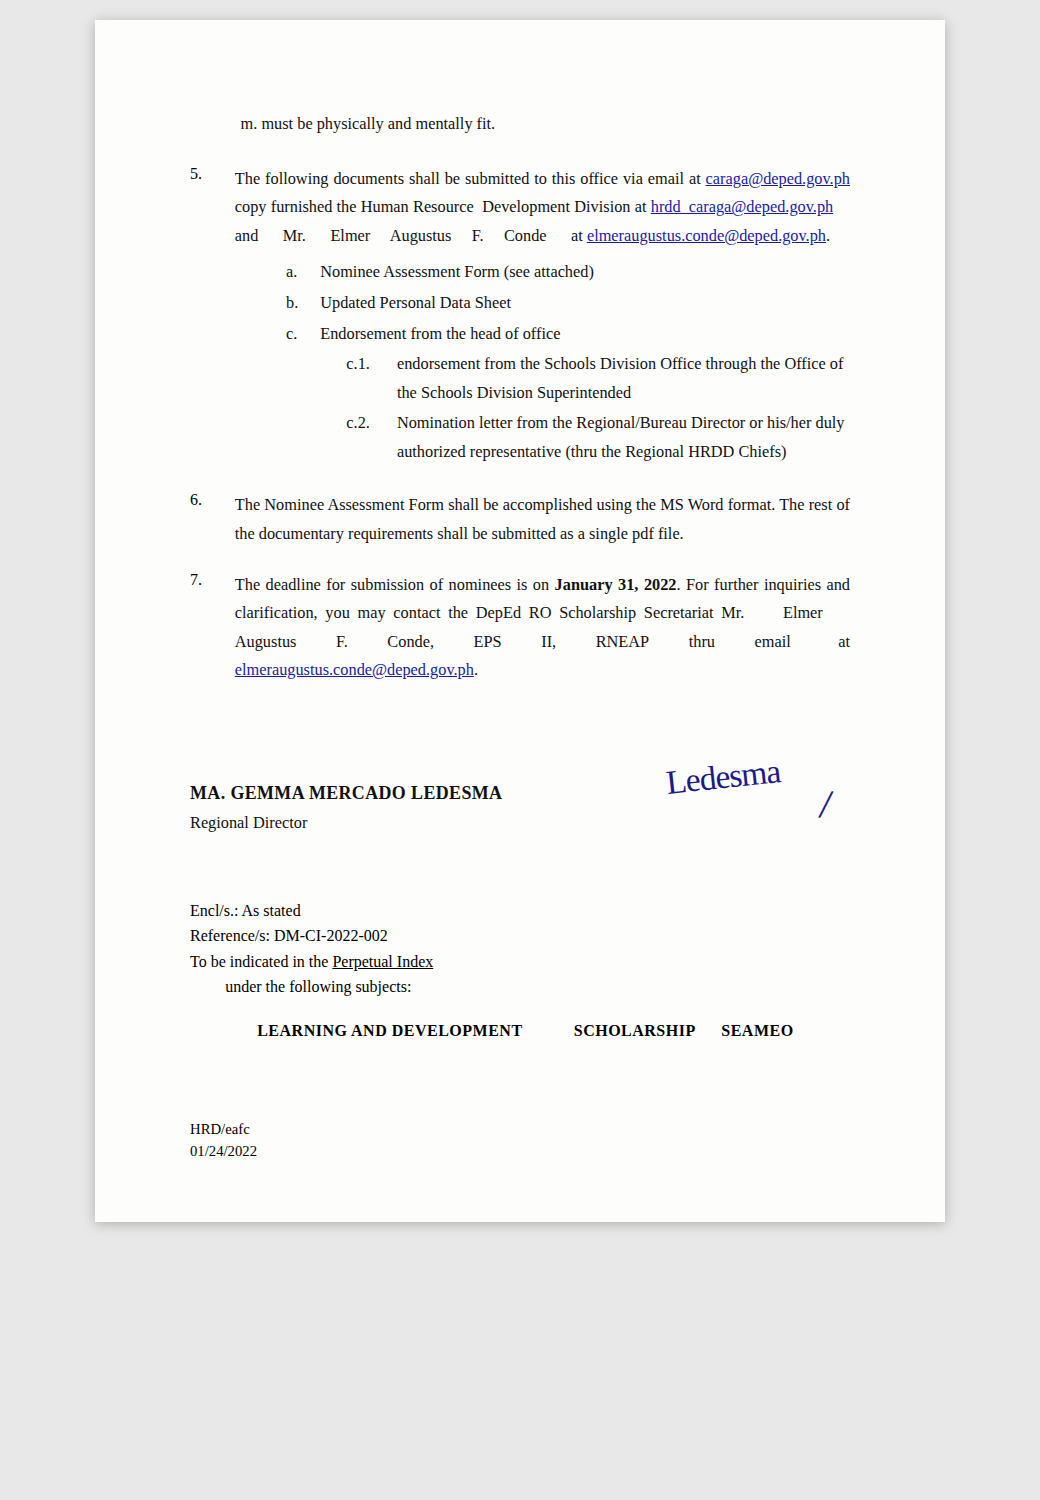m. must be physically and mentally fit.
5.
The following documents shall be submitted to this office via email at caraga@deped.gov.ph copy furnished the Human Resource Development Division at hrdd_caraga@deped.gov.ph and Mr. Elmer Augustus F. Conde at elmeraugustus.conde@deped.gov.ph.
a. Nominee Assessment Form (see attached)
b. Updated Personal Data Sheet
c. Endorsement from the head of office
c.1. endorsement from the Schools Division Office through the Office of the Schools Division Superintended
c.2. Nomination letter from the Regional/Bureau Director or his/her duly authorized representative (thru the Regional HRDD Chiefs)
6.
The Nominee Assessment Form shall be accomplished using the MS Word format. The rest of the documentary requirements shall be submitted as a single pdf file.
7.
The deadline for submission of nominees is on January 31, 2022. For further inquiries and clarification, you may contact the DepEd RO Scholarship Secretariat Mr. Elmer Augustus F. Conde, EPS II, RNEAP thru email at elmeraugustus.conde@deped.gov.ph.
Ledesma
MA. GEMMA MERCADO LEDESMA
Regional Director
/
Encl/s.: As stated
Reference/s: DM-CI-2022-002
To be indicated in the Perpetual Index
under the following subjects:
LEARNING AND DEVELOPMENT SCHOLARSHIP SEAMEO
HRD/eafc
01/24/2022